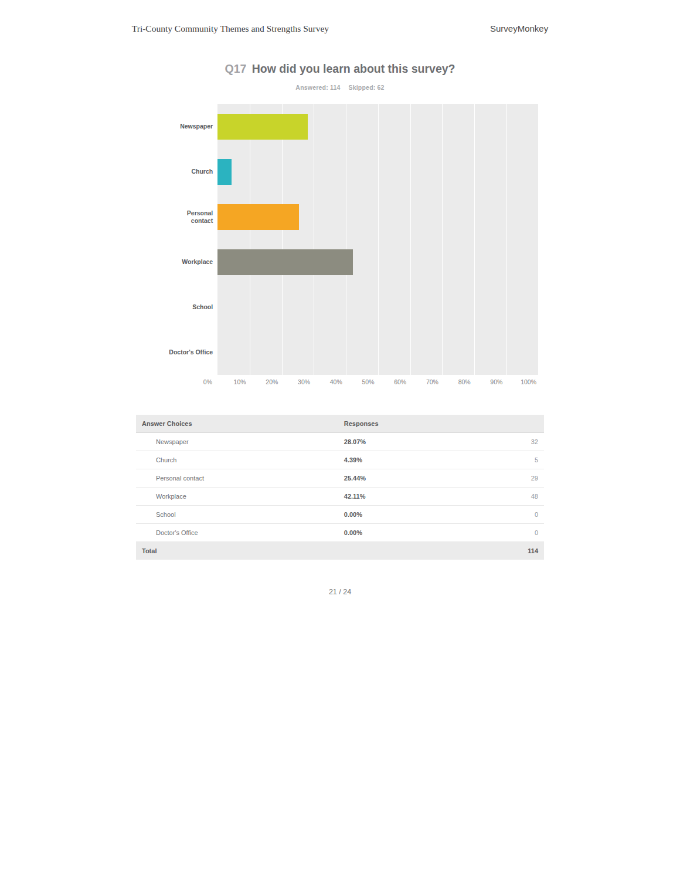Tri-County Community Themes and Strengths Survey
SurveyMonkey
Q17 How did you learn about this survey?
Answered: 114 Skipped: 62
Newspaper
Church
Personal
contact
Workplace
School
Doctor's Office
0% 10% 20% 30% 40% 50% 60% 70% 80% 90% 100%
| Answer Choices | Responses |
| --- | --- |
| Newspaper | 28.07% | 32 |
| Church | 4.39% | 5 |
| Personal contact | 25.44% | 29 |
| Workplace | 42.11% | 48 |
| School | 0.00% | 0 |
| Doctor's Office | 0.00% | 0 |
| Total | | 114 |
21 / 24